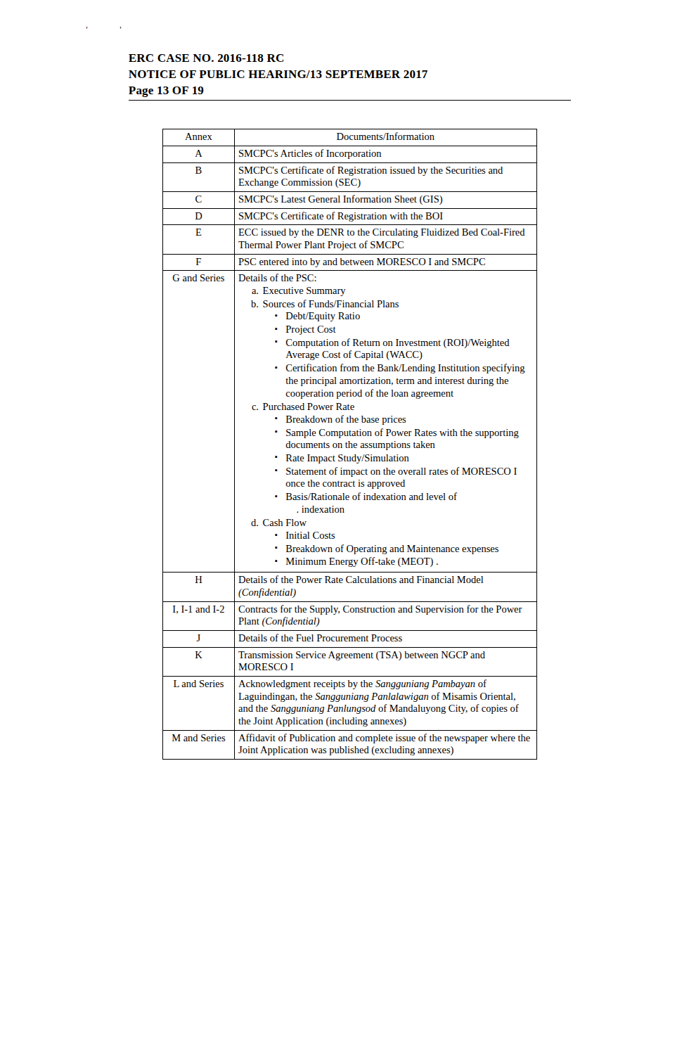' '
ERC CASE NO. 2016-118 RC NOTICE OF PUBLIC HEARING/13 SEPTEMBER 2017 Page 13 OF 19
| Annex | Documents/Information |
| --- | --- |
| A | SMCPC's Articles of Incorporation |
| B | SMCPC's Certificate of Registration issued by the Securities and Exchange Commission (SEC) |
| C | SMCPC's Latest General Information Sheet (GIS) |
| D | SMCPC's Certificate of Registration with the BOI |
| E | ECC issued by the DENR to the Circulating Fluidized Bed Coal-Fired Thermal Power Plant Project of SMCPC |
| F | PSC entered into by and between MORESCO I and SMCPC |
| G and Series | Details of the PSC: Executive Summary Sources of Funds/Financial Plans Debt/Equity Ratio Project Cost Computation of Return on Investment (ROI)/Weighted Average Cost of Capital (WACC) Certification from the Bank/Lending Institution specifying the principal amortization, term and interest during the cooperation period of the loan agreement Purchased Power Rate Breakdown of the base prices Sample Computation of Power Rates with the supporting documents on the assumptions taken Rate Impact Study/Simulation Statement of impact on the overall rates of MORESCO I once the contract is approved Basis/Rationale of indexation and level of . indexation Cash Flow Initial Costs Breakdown of Operating and Maintenance expenses Minimum Energy Off-take (MEOT) . |
| H | Details of the Power Rate Calculations and Financial Model (Confidential) |
| I, I-1 and I-2 | Contracts for the Supply, Construction and Supervision for the Power Plant (Confidential) |
| J | Details of the Fuel Procurement Process |
| K | Transmission Service Agreement (TSA) between NGCP and MORESCO I |
| L and Series | Acknowledgment receipts by the Sangguniang Pambayan of Laguindingan, the Sangguniang Panlalawigan of Misamis Oriental, and the Sangguniang Panlungsod of Mandaluyong City, of copies of the Joint Application (including annexes) |
| M and Series | Affidavit of Publication and complete issue of the newspaper where the Joint Application was published (excluding annexes) |